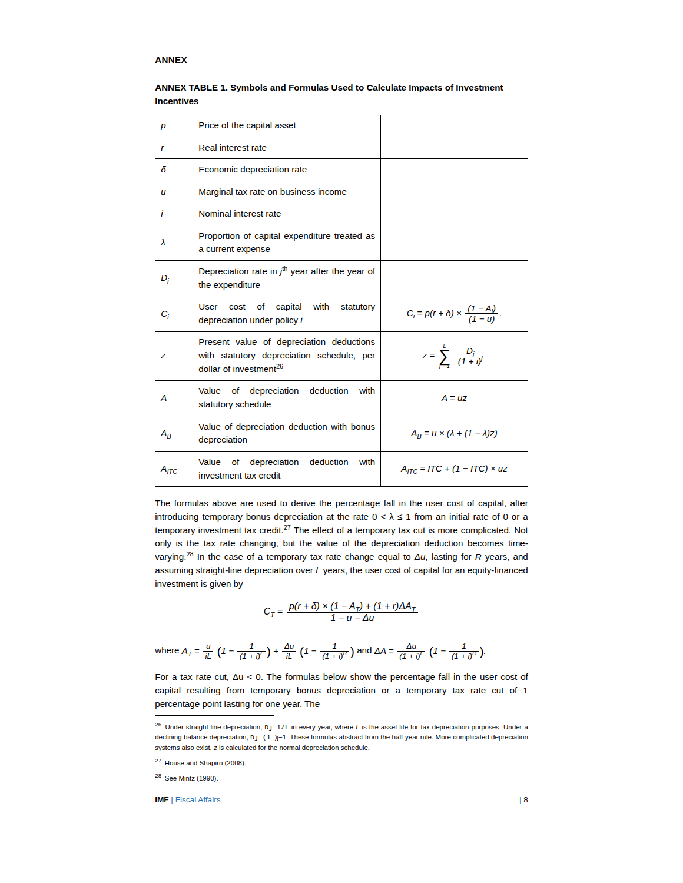ANNEX
ANNEX TABLE 1. Symbols and Formulas Used to Calculate Impacts of Investment Incentives
| p | Price of the capital asset | |
| r | Real interest rate | |
| δ | Economic depreciation rate | |
| u | Marginal tax rate on business income | |
| i | Nominal interest rate | |
| λ | Proportion of capital expenditure treated as a current expense | |
| D j | Depreciation rate in j th year after the year of the expenditure | |
| C i | User cost of capital with statutory depreciation under policy i | C i = p(r + δ) × (1 − A i ) (1 − u) . |
| z | Present value of depreciation deductions with statutory depreciation schedule, per dollar of investment 26 | z = L ∑ j = 1 D j (1 + i) j |
| A | Value of depreciation deduction with statutory schedule | A = uz |
| A B | Value of depreciation deduction with bonus depreciation | A B = u × (λ + (1 − λ)z) |
| A ITC | Value of depreciation deduction with investment tax credit | A ITC = ITC + (1 − ITC) × uz |
The formulas above are used to derive the percentage fall in the user cost of capital, after introducing temporary bonus depreciation at the rate 0 < λ ≤ 1 from an initial rate of 0 or a temporary investment tax credit.27 The effect of a temporary tax cut is more complicated. Not only is the tax rate changing, but the value of the depreciation deduction becomes time-varying.28 In the case of a temporary tax rate change equal to Δu, lasting for R years, and assuming straight-line depreciation over L years, the user cost of capital for an equity-financed investment is given by
CT = p(r + δ) × (1 − AT) + (1 + r)ΔAT 1 − u − Δu
where AT = u iL (1 − 1 (1 + i)L ) + Δu iL (1 − 1 (1 + i)R ) and ΔA = Δu (1 + i)L (1 − 1 (1 + i)R ).
For a tax rate cut, Δu < 0. The formulas below show the percentage fall in the user cost of capital resulting from temporary bonus depreciation or a temporary tax rate cut of 1 percentage point lasting for one year. The
26 Under straight-line depreciation, Dj=1/L in every year, where L is the asset life for tax depreciation purposes. Under a declining balance depreciation, Dj=(1-)j−1. These formulas abstract from the half-year rule. More complicated depreciation systems also exist. z is calculated for the normal depreciation schedule.
27 House and Shapiro (2008).
28 See Mintz (1990).
IMF | Fiscal Affairs
| 8